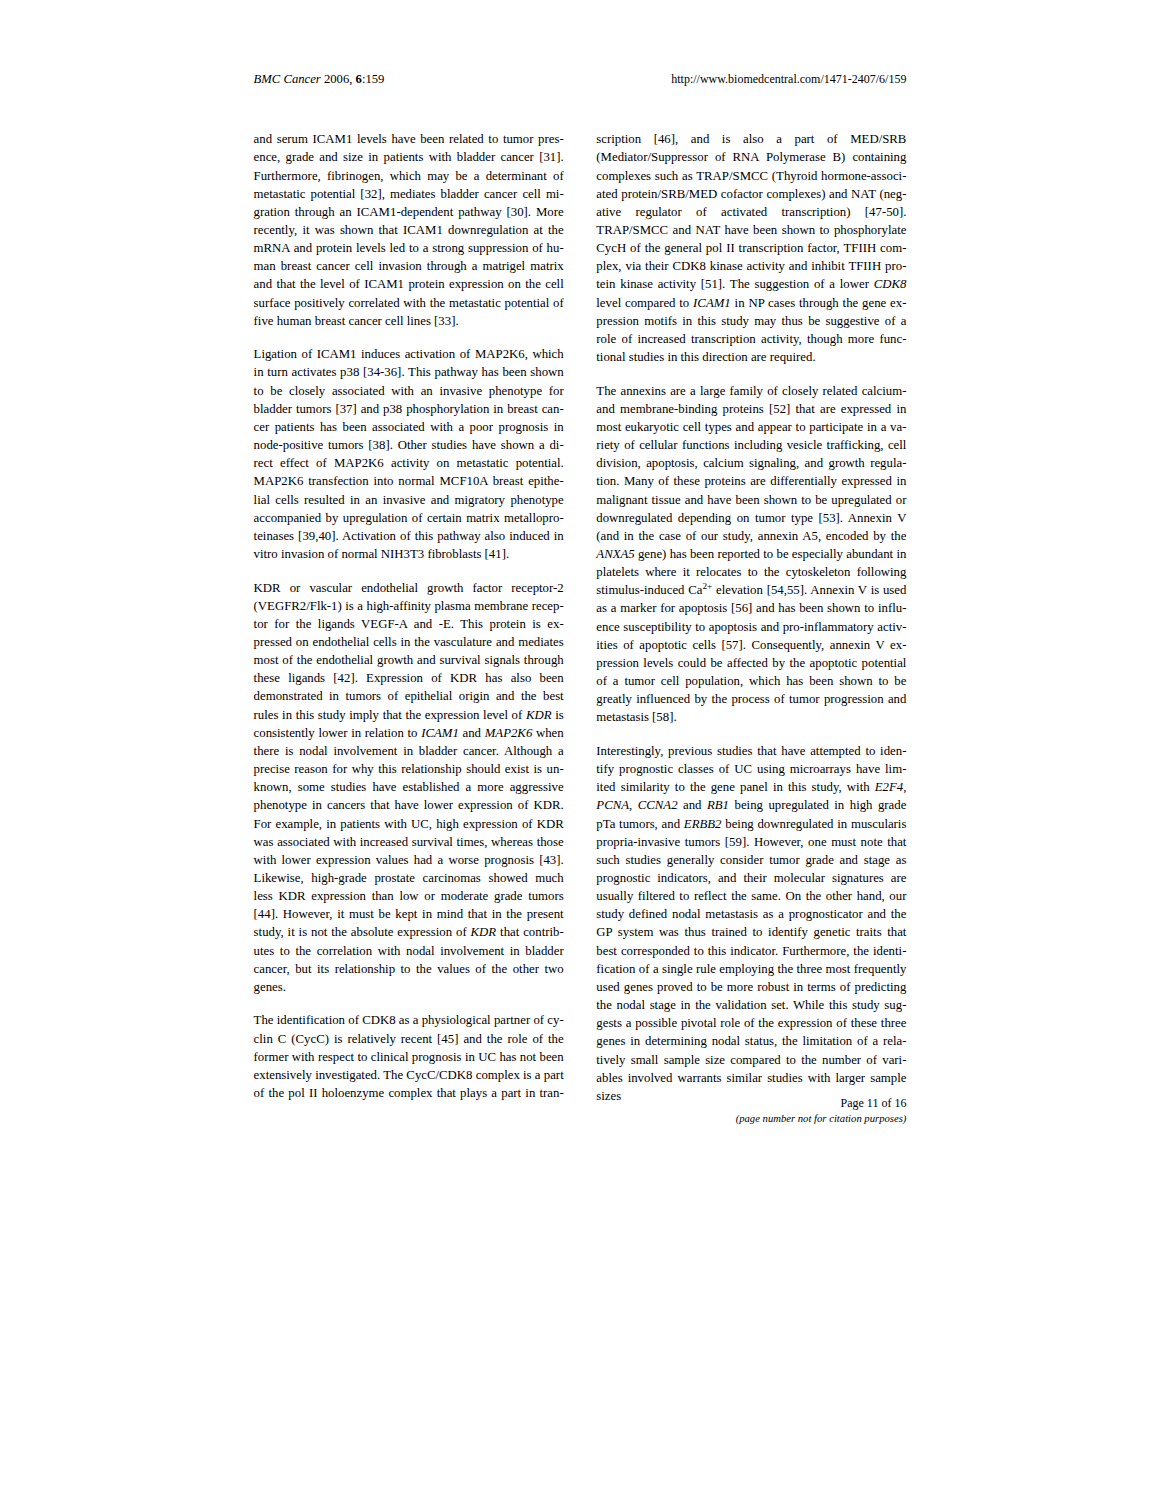BMC Cancer 2006, 6:159
http://www.biomedcentral.com/1471-2407/6/159
and serum ICAM1 levels have been related to tumor presence, grade and size in patients with bladder cancer [31]. Furthermore, fibrinogen, which may be a determinant of metastatic potential [32], mediates bladder cancer cell migration through an ICAM1-dependent pathway [30]. More recently, it was shown that ICAM1 downregulation at the mRNA and protein levels led to a strong suppression of human breast cancer cell invasion through a matrigel matrix and that the level of ICAM1 protein expression on the cell surface positively correlated with the metastatic potential of five human breast cancer cell lines [33].
Ligation of ICAM1 induces activation of MAP2K6, which in turn activates p38 [34-36]. This pathway has been shown to be closely associated with an invasive phenotype for bladder tumors [37] and p38 phosphorylation in breast cancer patients has been associated with a poor prognosis in node-positive tumors [38]. Other studies have shown a direct effect of MAP2K6 activity on metastatic potential. MAP2K6 transfection into normal MCF10A breast epithelial cells resulted in an invasive and migratory phenotype accompanied by upregulation of certain matrix metalloproteinases [39,40]. Activation of this pathway also induced in vitro invasion of normal NIH3T3 fibroblasts [41].
KDR or vascular endothelial growth factor receptor-2 (VEGFR2/Flk-1) is a high-affinity plasma membrane receptor for the ligands VEGF-A and -E. This protein is expressed on endothelial cells in the vasculature and mediates most of the endothelial growth and survival signals through these ligands [42]. Expression of KDR has also been demonstrated in tumors of epithelial origin and the best rules in this study imply that the expression level of KDR is consistently lower in relation to ICAM1 and MAP2K6 when there is nodal involvement in bladder cancer. Although a precise reason for why this relationship should exist is unknown, some studies have established a more aggressive phenotype in cancers that have lower expression of KDR. For example, in patients with UC, high expression of KDR was associated with increased survival times, whereas those with lower expression values had a worse prognosis [43]. Likewise, high-grade prostate carcinomas showed much less KDR expression than low or moderate grade tumors [44]. However, it must be kept in mind that in the present study, it is not the absolute expression of KDR that contributes to the correlation with nodal involvement in bladder cancer, but its relationship to the values of the other two genes.
The identification of CDK8 as a physiological partner of cyclin C (CycC) is relatively recent [45] and the role of the former with respect to clinical prognosis in UC has not been extensively investigated. The CycC/CDK8 complex is a part of the pol II holoenzyme complex that plays a part in transcription [46], and is also a part of MED/SRB (Mediator/Suppressor of RNA Polymerase B) containing complexes such as TRAP/SMCC (Thyroid hormone-associated protein/SRB/MED cofactor complexes) and NAT (negative regulator of activated transcription) [47-50]. TRAP/SMCC and NAT have been shown to phosphorylate CycH of the general pol II transcription factor, TFIIH complex, via their CDK8 kinase activity and inhibit TFIIH protein kinase activity [51]. The suggestion of a lower CDK8 level compared to ICAM1 in NP cases through the gene expression motifs in this study may thus be suggestive of a role of increased transcription activity, though more functional studies in this direction are required.
The annexins are a large family of closely related calcium- and membrane-binding proteins [52] that are expressed in most eukaryotic cell types and appear to participate in a variety of cellular functions including vesicle trafficking, cell division, apoptosis, calcium signaling, and growth regulation. Many of these proteins are differentially expressed in malignant tissue and have been shown to be upregulated or downregulated depending on tumor type [53]. Annexin V (and in the case of our study, annexin A5, encoded by the ANXA5 gene) has been reported to be especially abundant in platelets where it relocates to the cytoskeleton following stimulus-induced Ca2+ elevation [54,55]. Annexin V is used as a marker for apoptosis [56] and has been shown to influence susceptibility to apoptosis and pro-inflammatory activities of apoptotic cells [57]. Consequently, annexin V expression levels could be affected by the apoptotic potential of a tumor cell population, which has been shown to be greatly influenced by the process of tumor progression and metastasis [58].
Interestingly, previous studies that have attempted to identify prognostic classes of UC using microarrays have limited similarity to the gene panel in this study, with E2F4, PCNA, CCNA2 and RB1 being upregulated in high grade pTa tumors, and ERBB2 being downregulated in muscularis propria-invasive tumors [59]. However, one must note that such studies generally consider tumor grade and stage as prognostic indicators, and their molecular signatures are usually filtered to reflect the same. On the other hand, our study defined nodal metastasis as a prognosticator and the GP system was thus trained to identify genetic traits that best corresponded to this indicator. Furthermore, the identification of a single rule employing the three most frequently used genes proved to be more robust in terms of predicting the nodal stage in the validation set. While this study suggests a possible pivotal role of the expression of these three genes in determining nodal status, the limitation of a relatively small sample size compared to the number of variables involved warrants similar studies with larger sample sizes
Page 11 of 16
(page number not for citation purposes)